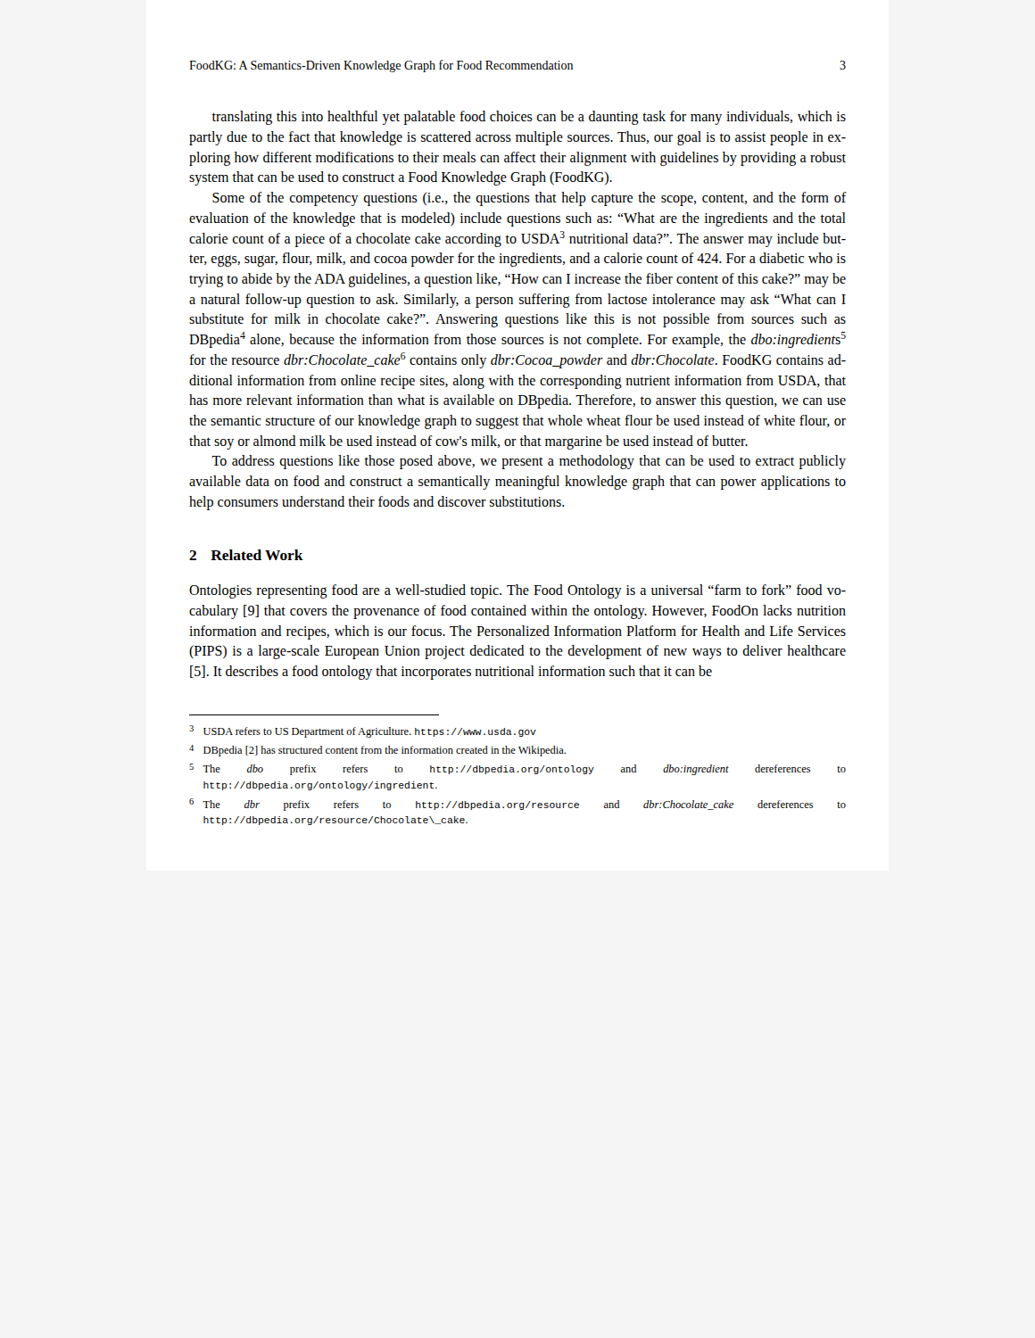FoodKG: A Semantics-Driven Knowledge Graph for Food Recommendation 3
translating this into healthful yet palatable food choices can be a daunting task for many individuals, which is partly due to the fact that knowledge is scattered across multiple sources. Thus, our goal is to assist people in exploring how different modifications to their meals can affect their alignment with guidelines by providing a robust system that can be used to construct a Food Knowledge Graph (FoodKG).
Some of the competency questions (i.e., the questions that help capture the scope, content, and the form of evaluation of the knowledge that is modeled) include questions such as: “What are the ingredients and the total calorie count of a piece of a chocolate cake according to USDA3 nutritional data?”. The answer may include butter, eggs, sugar, flour, milk, and cocoa powder for the ingredients, and a calorie count of 424. For a diabetic who is trying to abide by the ADA guidelines, a question like, “How can I increase the fiber content of this cake?” may be a natural follow-up question to ask. Similarly, a person suffering from lactose intolerance may ask “What can I substitute for milk in chocolate cake?”. Answering questions like this is not possible from sources such as DBpedia4 alone, because the information from those sources is not complete. For example, the dbo:ingredients5 for the resource dbr:Chocolate_cake6 contains only dbr:Cocoa_powder and dbr:Chocolate. FoodKG contains additional information from online recipe sites, along with the corresponding nutrient information from USDA, that has more relevant information than what is available on DBpedia. Therefore, to answer this question, we can use the semantic structure of our knowledge graph to suggest that whole wheat flour be used instead of white flour, or that soy or almond milk be used instead of cow's milk, or that margarine be used instead of butter.
To address questions like those posed above, we present a methodology that can be used to extract publicly available data on food and construct a semantically meaningful knowledge graph that can power applications to help consumers understand their foods and discover substitutions.
2 Related Work
Ontologies representing food are a well-studied topic. The Food Ontology is a universal “farm to fork” food vocabulary [9] that covers the provenance of food contained within the ontology. However, FoodOn lacks nutrition information and recipes, which is our focus. The Personalized Information Platform for Health and Life Services (PIPS) is a large-scale European Union project dedicated to the development of new ways to deliver healthcare [5]. It describes a food ontology that incorporates nutritional information such that it can be
3 USDA refers to US Department of Agriculture. https://www.usda.gov
4 DBpedia [2] has structured content from the information created in the Wikipedia.
5 The dbo prefix refers to http://dbpedia.org/ontology and dbo:ingredient dereferences to http://dbpedia.org/ontology/ingredient.
6 The dbr prefix refers to http://dbpedia.org/resource and dbr:Chocolate_cake dereferences to http://dbpedia.org/resource/Chocolate\_cake.